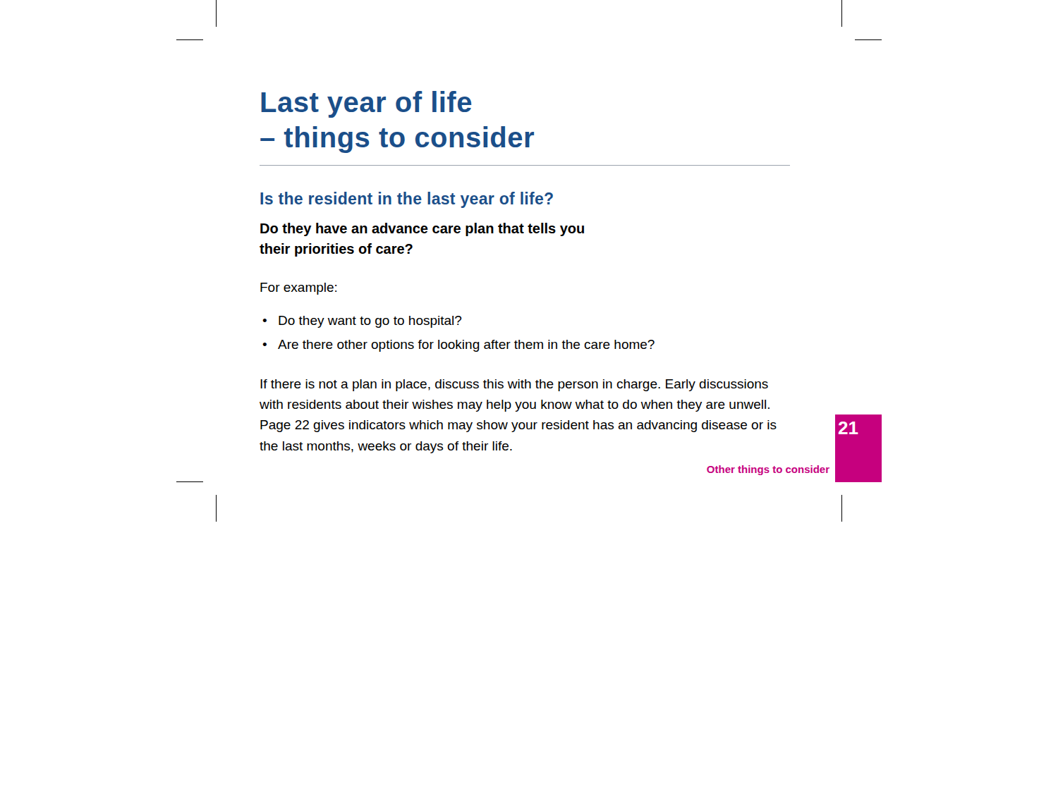Last year of life– things to consider
Is the resident in the last year of life?
Do they have an advance care plan that tells you
their priorities of care?
For example:
Do they want to go to hospital?
Are there other options for looking after them in the care home?
If there is not a plan in place, discuss this with the person in charge. Early discussions with residents about their wishes may help you know what to do when they are unwell. Page 22 gives indicators which may show your resident has an advancing disease or is the last months, weeks or days of their life.
Other things to consider
21